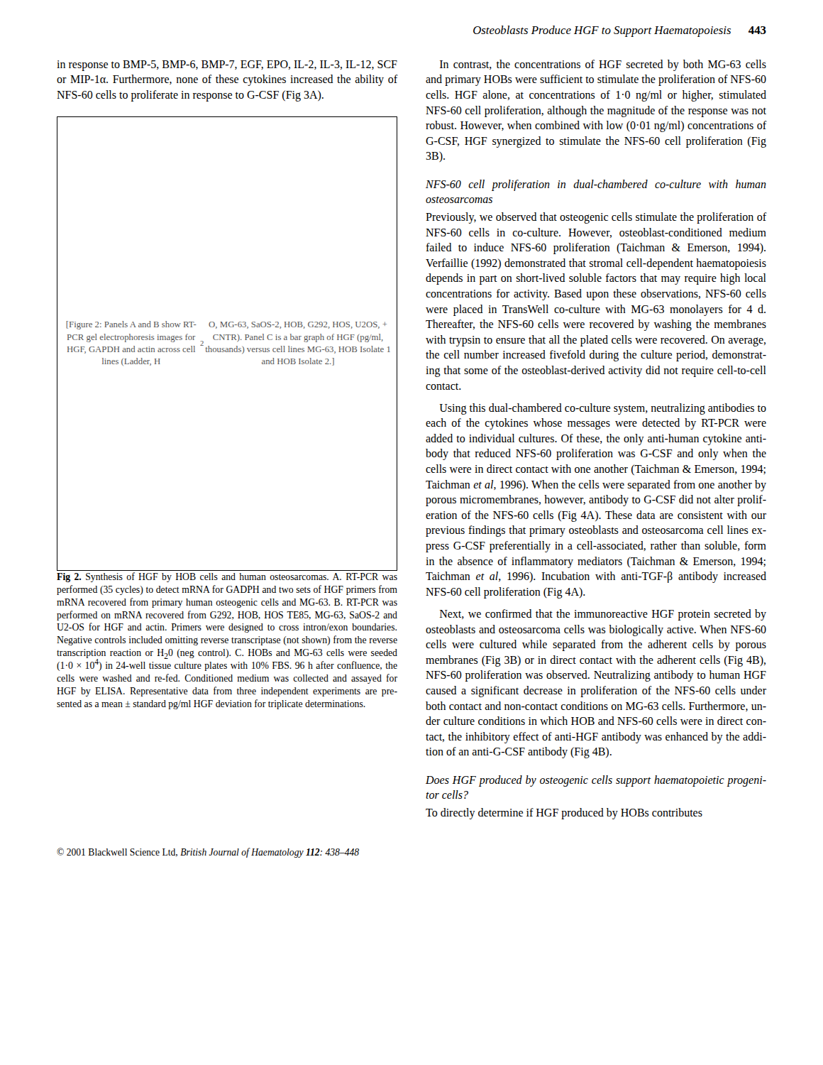Osteoblasts Produce HGF to Support Haematopoiesis 443
in response to BMP-5, BMP-6, BMP-7, EGF, EPO, IL-2, IL-3, IL-12, SCF or MIP-1α. Furthermore, none of these cytokines increased the ability of NFS-60 cells to proliferate in response to G-CSF (Fig 3A).
[Figure 2: Panels A and B show RT-PCR gel electrophoresis images for HGF, GAPDH and actin across cell lines (Ladder, H2O, MG-63, SaOS-2, HOB, G292, HOS, U2OS, + CNTR). Panel C is a bar graph of HGF (pg/ml, thousands) versus cell lines MG-63, HOB Isolate 1 and HOB Isolate 2.]
Fig 2. Synthesis of HGF by HOB cells and human osteosarcomas. A. RT-PCR was performed (35 cycles) to detect mRNA for GADPH and two sets of HGF primers from mRNA recovered from primary human osteogenic cells and MG-63. B. RT-PCR was performed on mRNA recovered from G292, HOB, HOS TE85, MG-63, SaOS-2 and U2-OS for HGF and actin. Primers were designed to cross intron/exon boundaries. Negative controls included omitting reverse transcriptase (not shown) from the reverse transcription reaction or H20 (neg control). C. HOBs and MG-63 cells were seeded (1·0 × 104) in 24-well tissue culture plates with 10% FBS. 96 h after confluence, the cells were washed and re-fed. Conditioned medium was collected and assayed for HGF by ELISA. Representative data from three independent experiments are presented as a mean ± standard pg/ml HGF deviation for triplicate determinations.
In contrast, the concentrations of HGF secreted by both MG-63 cells and primary HOBs were sufficient to stimulate the proliferation of NFS-60 cells. HGF alone, at concentrations of 1·0 ng/ml or higher, stimulated NFS-60 cell proliferation, although the magnitude of the response was not robust. However, when combined with low (0·01 ng/ml) concentrations of G-CSF, HGF synergized to stimulate the NFS-60 cell proliferation (Fig 3B).
NFS-60 cell proliferation in dual-chambered co-culture with human osteosarcomas
Previously, we observed that osteogenic cells stimulate the proliferation of NFS-60 cells in co-culture. However, osteoblast-conditioned medium failed to induce NFS-60 proliferation (Taichman & Emerson, 1994). Verfaillie (1992) demonstrated that stromal cell-dependent haematopoiesis depends in part on short-lived soluble factors that may require high local concentrations for activity. Based upon these observations, NFS-60 cells were placed in TransWell co-culture with MG-63 monolayers for 4 d. Thereafter, the NFS-60 cells were recovered by washing the membranes with trypsin to ensure that all the plated cells were recovered. On average, the cell number increased fivefold during the culture period, demonstrating that some of the osteoblast-derived activity did not require cell-to-cell contact.
Using this dual-chambered co-culture system, neutralizing antibodies to each of the cytokines whose messages were detected by RT-PCR were added to individual cultures. Of these, the only anti-human cytokine antibody that reduced NFS-60 proliferation was G-CSF and only when the cells were in direct contact with one another (Taichman & Emerson, 1994; Taichman et al, 1996). When the cells were separated from one another by porous micromembranes, however, antibody to G-CSF did not alter proliferation of the NFS-60 cells (Fig 4A). These data are consistent with our previous findings that primary osteoblasts and osteosarcoma cell lines express G-CSF preferentially in a cell-associated, rather than soluble, form in the absence of inflammatory mediators (Taichman & Emerson, 1994; Taichman et al, 1996). Incubation with anti-TGF-β antibody increased NFS-60 cell proliferation (Fig 4A).
Next, we confirmed that the immunoreactive HGF protein secreted by osteoblasts and osteosarcoma cells was biologically active. When NFS-60 cells were cultured while separated from the adherent cells by porous membranes (Fig 3B) or in direct contact with the adherent cells (Fig 4B), NFS-60 proliferation was observed. Neutralizing antibody to human HGF caused a significant decrease in proliferation of the NFS-60 cells under both contact and non-contact conditions on MG-63 cells. Furthermore, under culture conditions in which HOB and NFS-60 cells were in direct contact, the inhibitory effect of anti-HGF antibody was enhanced by the addition of an anti-G-CSF antibody (Fig 4B).
Does HGF produced by osteogenic cells support haematopoietic progenitor cells?
To directly determine if HGF produced by HOBs contributes
© 2001 Blackwell Science Ltd, British Journal of Haematology 112: 438–448